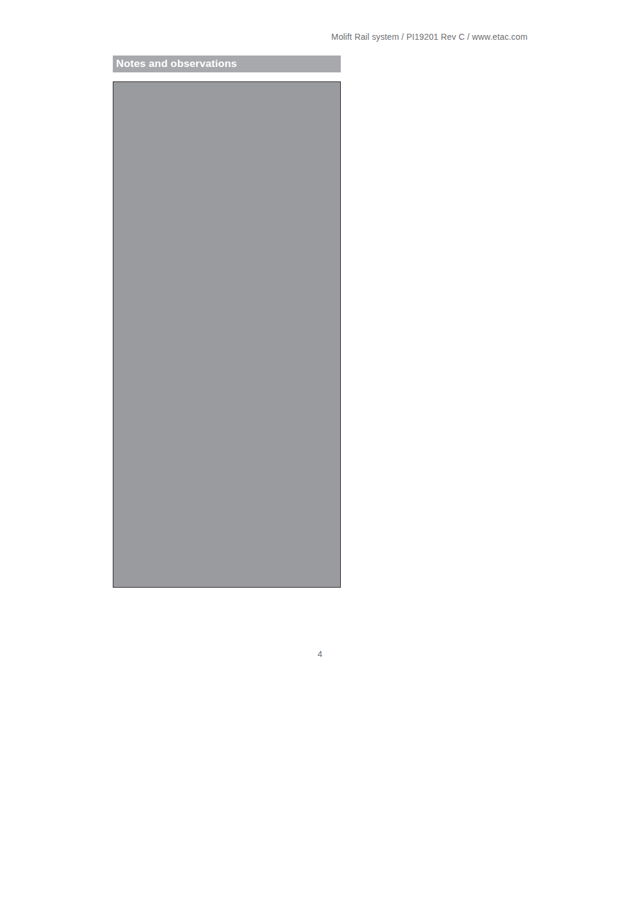Molift Rail system / PI19201 Rev C / www.etac.com
Notes and observations
4